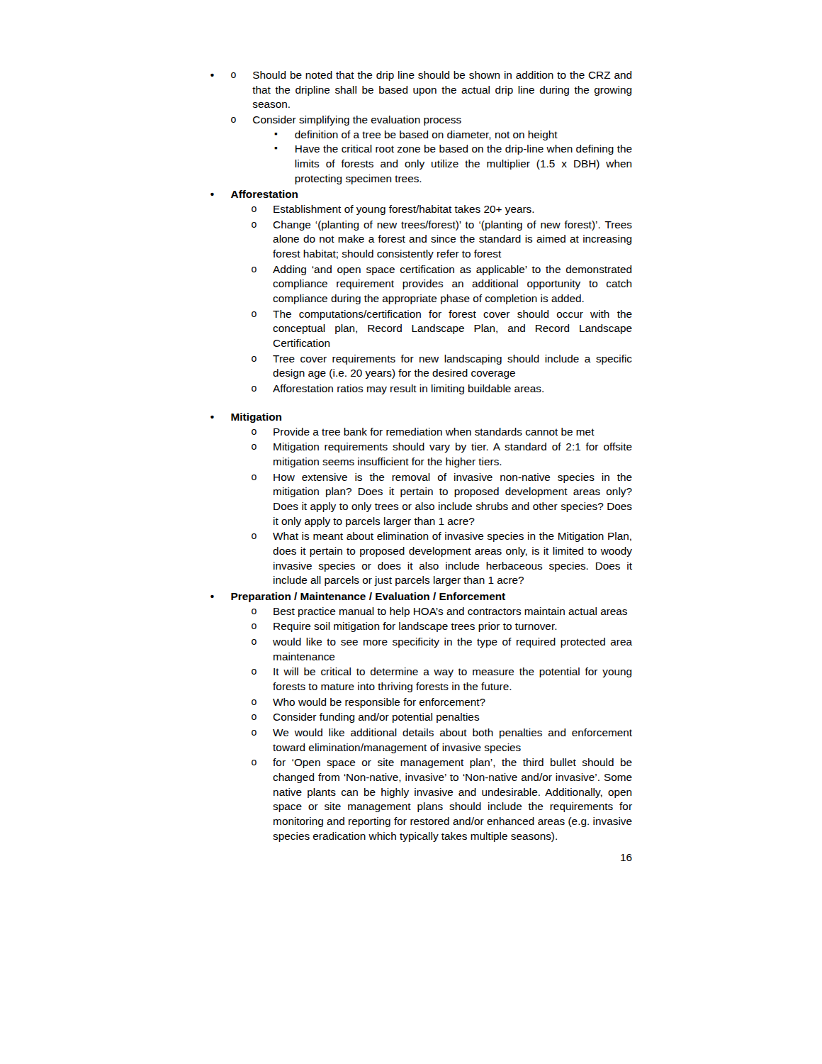Should be noted that the drip line should be shown in addition to the CRZ and that the dripline shall be based upon the actual drip line during the growing season.
Consider simplifying the evaluation process
definition of a tree be based on diameter, not on height
Have the critical root zone be based on the drip-line when defining the limits of forests and only utilize the multiplier (1.5 x DBH) when protecting specimen trees.
Afforestation
Establishment of young forest/habitat takes 20+ years.
Change ‘(planting of new trees/forest)’ to ‘(planting of new forest)’. Trees alone do not make a forest and since the standard is aimed at increasing forest habitat; should consistently refer to forest
Adding ‘and open space certification as applicable’ to the demonstrated compliance requirement provides an additional opportunity to catch compliance during the appropriate phase of completion is added.
The computations/certification for forest cover should occur with the conceptual plan, Record Landscape Plan, and Record Landscape Certification
Tree cover requirements for new landscaping should include a specific design age (i.e. 20 years) for the desired coverage
Afforestation ratios may result in limiting buildable areas.
Mitigation
Provide a tree bank for remediation when standards cannot be met
Mitigation requirements should vary by tier. A standard of 2:1 for offsite mitigation seems insufficient for the higher tiers.
How extensive is the removal of invasive non-native species in the mitigation plan? Does it pertain to proposed development areas only? Does it apply to only trees or also include shrubs and other species? Does it only apply to parcels larger than 1 acre?
What is meant about elimination of invasive species in the Mitigation Plan, does it pertain to proposed development areas only, is it limited to woody invasive species or does it also include herbaceous species. Does it include all parcels or just parcels larger than 1 acre?
Preparation / Maintenance / Evaluation / Enforcement
Best practice manual to help HOA’s and contractors maintain actual areas
Require soil mitigation for landscape trees prior to turnover.
would like to see more specificity in the type of required protected area maintenance
It will be critical to determine a way to measure the potential for young forests to mature into thriving forests in the future.
Who would be responsible for enforcement?
Consider funding and/or potential penalties
We would like additional details about both penalties and enforcement toward elimination/management of invasive species
for ‘Open space or site management plan’, the third bullet should be changed from ‘Non-native, invasive’ to ‘Non-native and/or invasive’. Some native plants can be highly invasive and undesirable. Additionally, open space or site management plans should include the requirements for monitoring and reporting for restored and/or enhanced areas (e.g. invasive species eradication which typically takes multiple seasons).
16